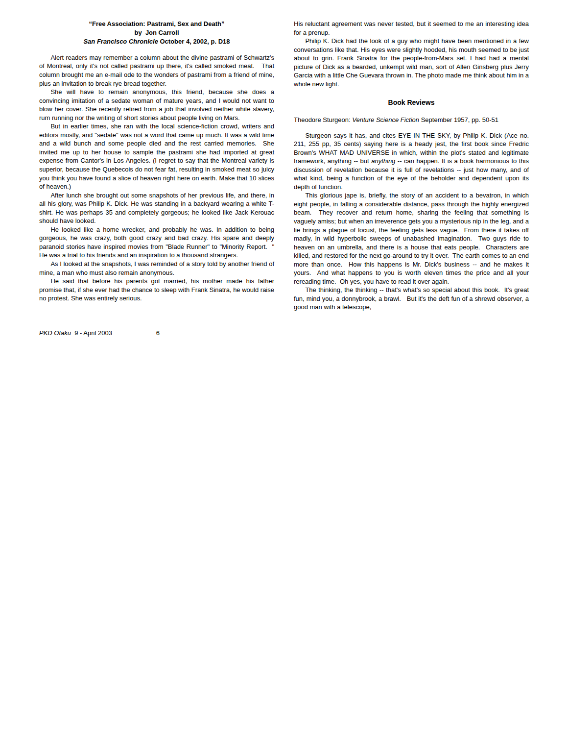“Free Association: Pastrami, Sex and Death” by Jon Carroll San Francisco Chronicle October 4, 2002, p. D18
Alert readers may remember a column about the divine pastrami of Schwartz's of Montreal, only it's not called pastrami up there, it's called smoked meat. That column brought me an e-mail ode to the wonders of pastrami from a friend of mine, plus an invitation to break rye bread together.
She will have to remain anonymous, this friend, because she does a convincing imitation of a sedate woman of mature years, and I would not want to blow her cover. She recently retired from a job that involved neither white slavery, rum running nor the writing of short stories about people living on Mars.
But in earlier times, she ran with the local science-fiction crowd, writers and editors mostly, and "sedate" was not a word that came up much. It was a wild time and a wild bunch and some people died and the rest carried memories. She invited me up to her house to sample the pastrami she had imported at great expense from Cantor's in Los Angeles. (I regret to say that the Montreal variety is superior, because the Quebecois do not fear fat, resulting in smoked meat so juicy you think you have found a slice of heaven right here on earth. Make that 10 slices of heaven.)
After lunch she brought out some snapshots of her previous life, and there, in all his glory, was Philip K. Dick. He was standing in a backyard wearing a white T-shirt. He was perhaps 35 and completely gorgeous; he looked like Jack Kerouac should have looked.
He looked like a home wrecker, and probably he was. In addition to being gorgeous, he was crazy, both good crazy and bad crazy. His spare and deeply paranoid stories have inspired movies from "Blade Runner" to "Minority Report. " He was a trial to his friends and an inspiration to a thousand strangers.
As I looked at the snapshots, I was reminded of a story told by another friend of mine, a man who must also remain anonymous.
He said that before his parents got married, his mother made his father promise that, if she ever had the chance to sleep with Frank Sinatra, he would raise no protest. She was entirely serious.
His reluctant agreement was never tested, but it seemed to me an interesting idea for a prenup.
Philip K. Dick had the look of a guy who might have been mentioned in a few conversations like that. His eyes were slightly hooded, his mouth seemed to be just about to grin. Frank Sinatra for the people-from-Mars set. I had had a mental picture of Dick as a bearded, unkempt wild man, sort of Allen Ginsberg plus Jerry Garcia with a little Che Guevara thrown in. The photo made me think about him in a whole new light.
Book Reviews
Theodore Sturgeon: Venture Science Fiction September 1957, pp. 50-51
Sturgeon says it has, and cites EYE IN THE SKY, by Philip K. Dick (Ace no. 211, 255 pp, 35 cents) saying here is a heady jest, the first book since Fredric Brown's WHAT MAD UNIVERSE in which, within the plot's stated and legitimate framework, anything -- but anything -- can happen. It is a book harmonious to this discussion of revelation because it is full of revelations -- just how many, and of what kind, being a function of the eye of the beholder and dependent upon its depth of function.
This glorious jape is, briefly, the story of an accident to a bevatron, in which eight people, in falling a considerable distance, pass through the highly energized beam. They recover and return home, sharing the feeling that something is vaguely amiss; but when an irreverence gets you a mysterious nip in the leg, and a lie brings a plague of locust, the feeling gets less vague. From there it takes off madly, in wild hyperbolic sweeps of unabashed imagination. Two guys ride to heaven on an umbrella, and there is a house that eats people. Characters are killed, and restored for the next go-around to try it over. The earth comes to an end more than once. How this happens is Mr. Dick's business -- and he makes it yours. And what happens to you is worth eleven times the price and all your rereading time. Oh yes, you have to read it over again.
The thinking, the thinking -- that's what's so special about this book. It's great fun, mind you, a donnybrook, a brawl. But it's the deft fun of a shrewd observer, a good man with a telescope,
PKD Otaku 9 - April 2003 6